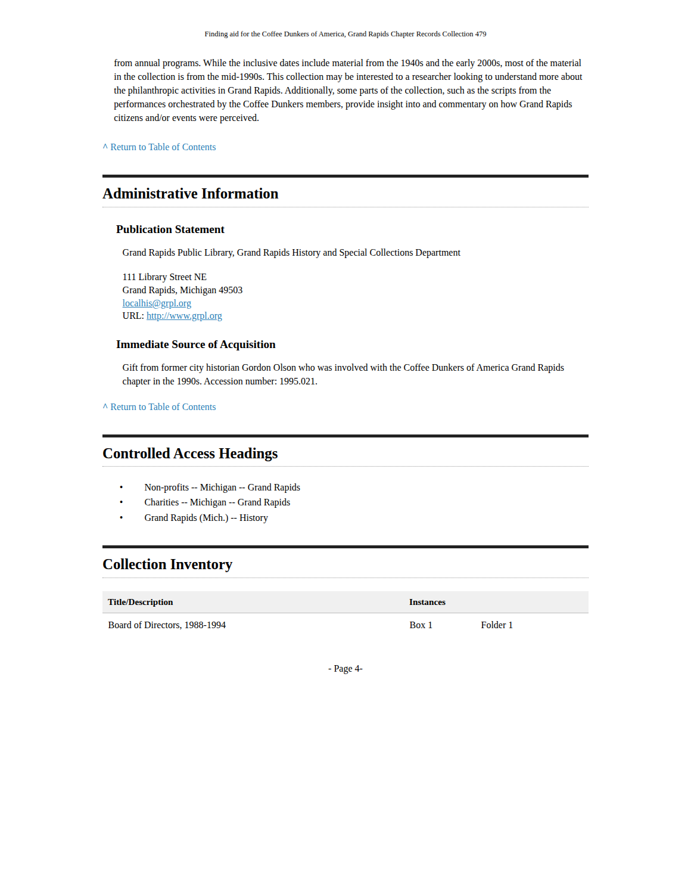Finding aid for the Coffee Dunkers of America, Grand Rapids Chapter Records Collection 479
from annual programs. While the inclusive dates include material from the 1940s and the early 2000s, most of the material in the collection is from the mid-1990s. This collection may be interested to a researcher looking to understand more about the philanthropic activities in Grand Rapids. Additionally, some parts of the collection, such as the scripts from the performances orchestrated by the Coffee Dunkers members, provide insight into and commentary on how Grand Rapids citizens and/or events were perceived.
^ Return to Table of Contents
Administrative Information
Publication Statement
Grand Rapids Public Library, Grand Rapids History and Special Collections Department
111 Library Street NE
Grand Rapids, Michigan 49503
localhis@grpl.org
URL: http://www.grpl.org
Immediate Source of Acquisition
Gift from former city historian Gordon Olson who was involved with the Coffee Dunkers of America Grand Rapids chapter in the 1990s. Accession number: 1995.021.
^ Return to Table of Contents
Controlled Access Headings
Non-profits -- Michigan -- Grand Rapids
Charities -- Michigan -- Grand Rapids
Grand Rapids (Mich.) -- History
Collection Inventory
| Title/Description | Instances |
| --- | --- |
| Board of Directors, 1988-1994 | Box 1 Folder 1 |
- Page 4-